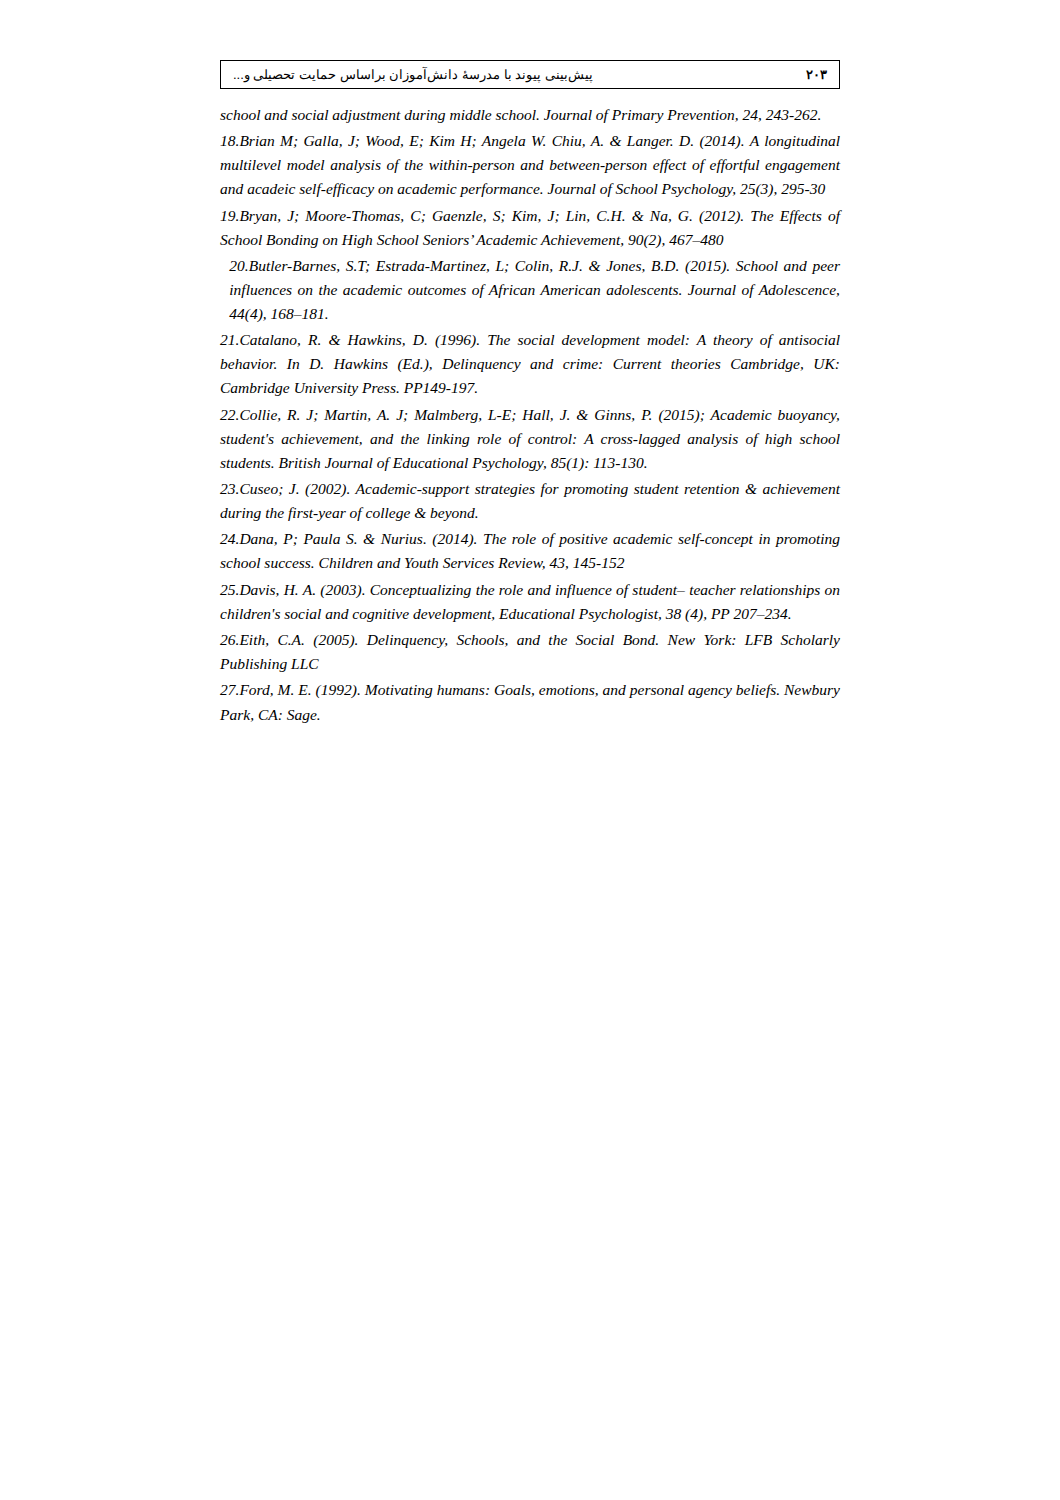۲۰۳ پیش‌بینی پیوند با مدرسۀ دانش‌آموزان براساس حمایت تحصیلی و...
school and social adjustment during middle school. Journal of Primary Prevention, 24, 243-262.
18.Brian M; Galla, J; Wood, E; Kim H; Angela W. Chiu, A. & Langer. D. (2014). A longitudinal multilevel model analysis of the within-person and between-person effect of effortful engagement and acadeic self-efficacy on academic performance. Journal of School Psychology, 25(3), 295-30
19.Bryan, J; Moore-Thomas, C; Gaenzle, S; Kim, J; Lin, C.H. & Na, G. (2012). The Effects of School Bonding on High School Seniors’ Academic Achievement, 90(2), 467–480
20.Butler-Barnes, S.T; Estrada-Martinez, L; Colin, R.J. & Jones, B.D. (2015). School and peer influences on the academic outcomes of African American adolescents. Journal of Adolescence, 44(4), 168–181.
21.Catalano, R. & Hawkins, D. (1996). The social development model: A theory of antisocial behavior. In D. Hawkins (Ed.), Delinquency and crime: Current theories Cambridge, UK: Cambridge University Press. PP149-197.
22.Collie, R. J; Martin, A. J; Malmberg, L-E; Hall, J. & Ginns, P. (2015); Academic buoyancy, student's achievement, and the linking role of control: A cross-lagged analysis of high school students. British Journal of Educational Psychology, 85(1): 113-130.
23.Cuseo; J. (2002). Academic-support strategies for promoting student retention & achievement during the first-year of college & beyond.
24.Dana, P; Paula S. & Nurius. (2014). The role of positive academic self-concept in promoting school success. Children and Youth Services Review, 43, 145-152
25.Davis, H. A. (2003). Conceptualizing the role and influence of student– teacher relationships on children's social and cognitive development, Educational Psychologist, 38 (4), PP 207–234.
26.Eith, C.A. (2005). Delinquency, Schools, and the Social Bond. New York: LFB Scholarly Publishing LLC
27.Ford, M. E. (1992). Motivating humans: Goals, emotions, and personal agency beliefs. Newbury Park, CA: Sage.